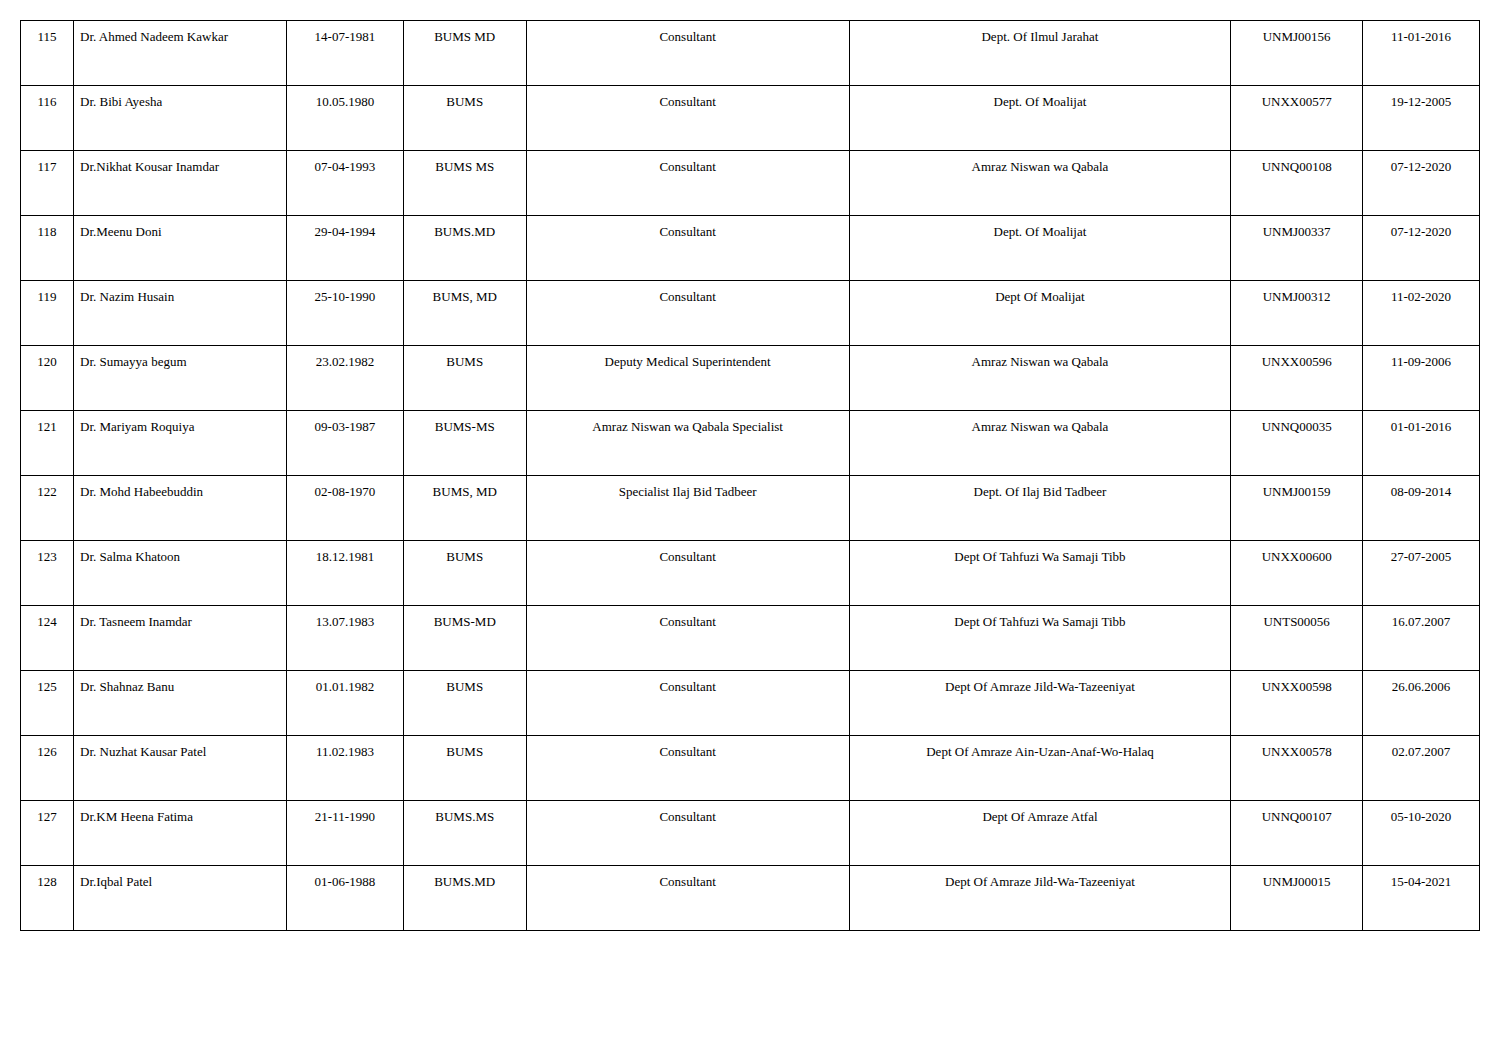| 115 | Dr. Ahmed Nadeem Kawkar | 14-07-1981 | BUMS MD | Consultant | Dept. Of Ilmul Jarahat | UNMJ00156 | 11-01-2016 |
| 116 | Dr. Bibi Ayesha | 10.05.1980 | BUMS | Consultant | Dept. Of Moalijat | UNXX00577 | 19-12-2005 |
| 117 | Dr.Nikhat Kousar Inamdar | 07-04-1993 | BUMS MS | Consultant | Amraz Niswan wa Qabala | UNNQ00108 | 07-12-2020 |
| 118 | Dr.Meenu Doni | 29-04-1994 | BUMS.MD | Consultant | Dept. Of Moalijat | UNMJ00337 | 07-12-2020 |
| 119 | Dr. Nazim Husain | 25-10-1990 | BUMS, MD | Consultant | Dept Of Moalijat | UNMJ00312 | 11-02-2020 |
| 120 | Dr. Sumayya begum | 23.02.1982 | BUMS | Deputy Medical Superintendent | Amraz Niswan wa Qabala | UNXX00596 | 11-09-2006 |
| 121 | Dr. Mariyam Roquiya | 09-03-1987 | BUMS-MS | Amraz Niswan wa Qabala Specialist | Amraz Niswan wa Qabala | UNNQ00035 | 01-01-2016 |
| 122 | Dr. Mohd Habeebuddin | 02-08-1970 | BUMS, MD | Specialist Ilaj Bid Tadbeer | Dept. Of Ilaj Bid Tadbeer | UNMJ00159 | 08-09-2014 |
| 123 | Dr. Salma Khatoon | 18.12.1981 | BUMS | Consultant | Dept Of Tahfuzi Wa Samaji Tibb | UNXX00600 | 27-07-2005 |
| 124 | Dr. Tasneem Inamdar | 13.07.1983 | BUMS-MD | Consultant | Dept Of Tahfuzi Wa Samaji Tibb | UNTS00056 | 16.07.2007 |
| 125 | Dr. Shahnaz Banu | 01.01.1982 | BUMS | Consultant | Dept Of Amraze Jild-Wa-Tazeeniyat | UNXX00598 | 26.06.2006 |
| 126 | Dr. Nuzhat Kausar Patel | 11.02.1983 | BUMS | Consultant | Dept Of Amraze Ain-Uzan-Anaf-Wo-Halaq | UNXX00578 | 02.07.2007 |
| 127 | Dr.KM Heena Fatima | 21-11-1990 | BUMS.MS | Consultant | Dept Of Amraze Atfal | UNNQ00107 | 05-10-2020 |
| 128 | Dr.Iqbal Patel | 01-06-1988 | BUMS.MD | Consultant | Dept Of Amraze Jild-Wa-Tazeeniyat | UNMJ00015 | 15-04-2021 |